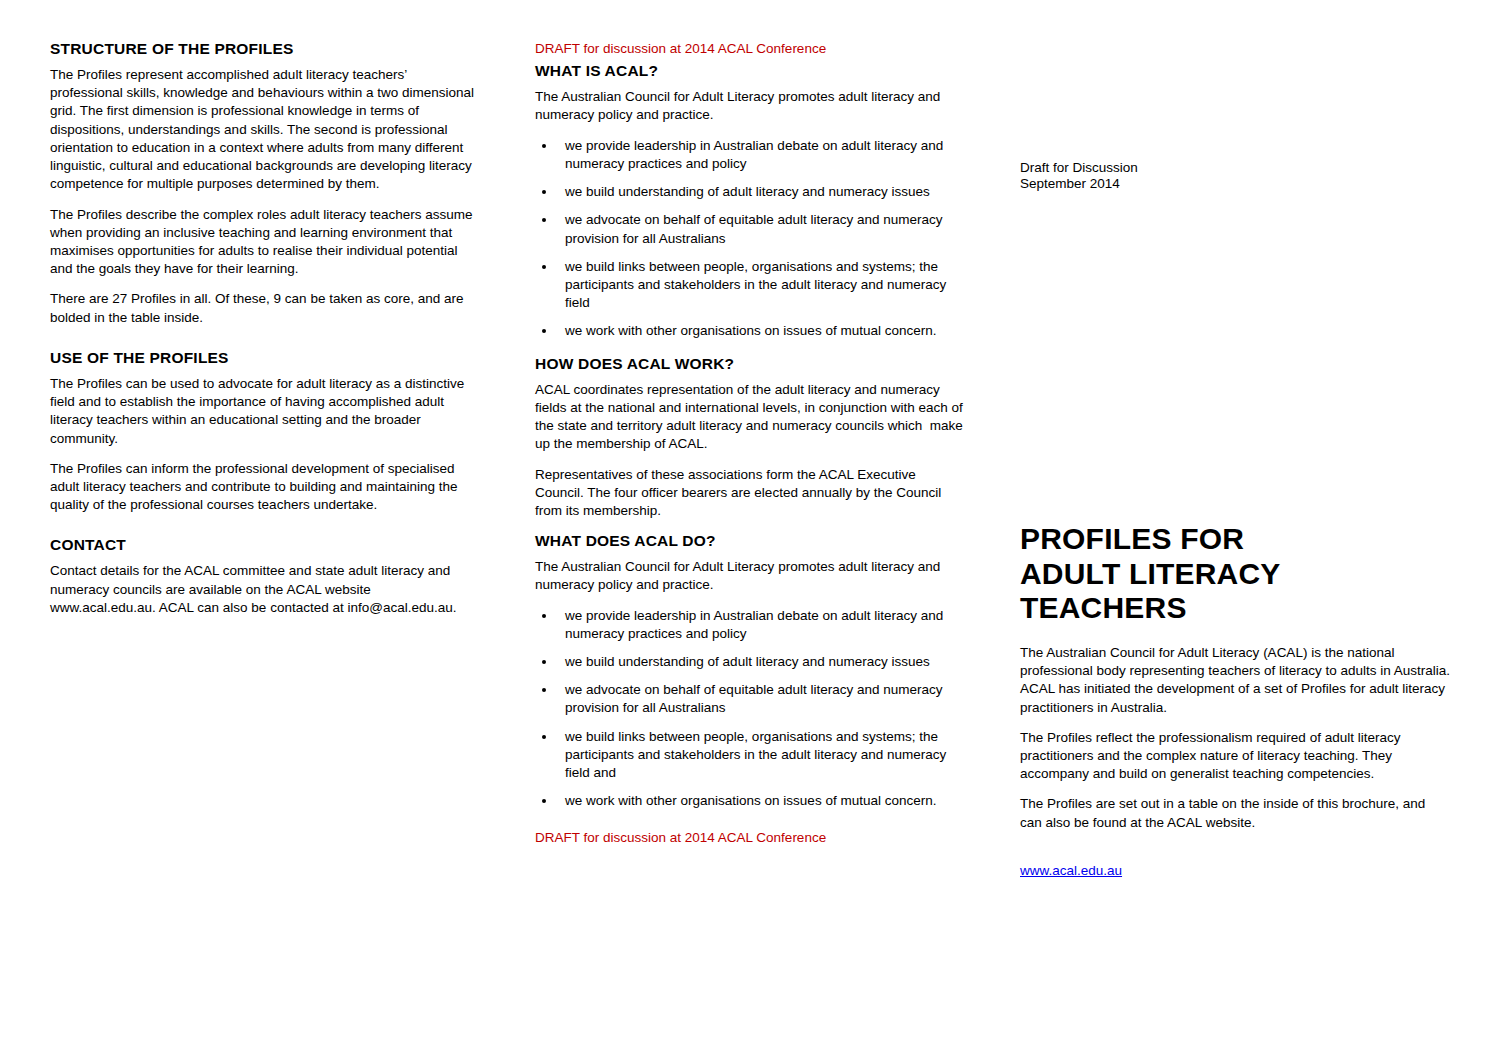STRUCTURE OF THE PROFILES
The Profiles represent accomplished adult literacy teachers’ professional skills, knowledge and behaviours within a two dimensional grid. The first dimension is professional knowledge in terms of dispositions, understandings and skills. The second is professional orientation to education in a context where adults from many different linguistic, cultural and educational backgrounds are developing literacy competence for multiple purposes determined by them.
The Profiles describe the complex roles adult literacy teachers assume when providing an inclusive teaching and learning environment that maximises opportunities for adults to realise their individual potential and the goals they have for their learning.
There are 27 Profiles in all. Of these, 9 can be taken as core, and are bolded in the table inside.
USE OF THE PROFILES
The Profiles can be used to advocate for adult literacy as a distinctive field and to establish the importance of having accomplished adult literacy teachers within an educational setting and the broader community.
The Profiles can inform the professional development of specialised adult literacy teachers and contribute to building and maintaining the quality of the professional courses teachers undertake.
CONTACT
Contact details for the ACAL committee and state adult literacy and numeracy councils are available on the ACAL website www.acal.edu.au. ACAL can also be contacted at info@acal.edu.au.
DRAFT for discussion at 2014 ACAL Conference
WHAT IS ACAL?
The Australian Council for Adult Literacy promotes adult literacy and numeracy policy and practice.
we provide leadership in Australian debate on adult literacy and numeracy practices and policy
we build understanding of adult literacy and numeracy issues
we advocate on behalf of equitable adult literacy and numeracy provision for all Australians
we build links between people, organisations and systems; the participants and stakeholders in the adult literacy and numeracy field
we work with other organisations on issues of mutual concern.
HOW DOES ACAL WORK?
ACAL coordinates representation of the adult literacy and numeracy fields at the national and international levels, in conjunction with each of the state and territory adult literacy and numeracy councils which make up the membership of ACAL.
Representatives of these associations form the ACAL Executive Council. The four officer bearers are elected annually by the Council from its membership.
WHAT DOES ACAL DO?
The Australian Council for Adult Literacy promotes adult literacy and numeracy policy and practice.
we provide leadership in Australian debate on adult literacy and numeracy practices and policy
we build understanding of adult literacy and numeracy issues
we advocate on behalf of equitable adult literacy and numeracy provision for all Australians
we build links between people, organisations and systems; the participants and stakeholders in the adult literacy and numeracy field and
we work with other organisations on issues of mutual concern.
DRAFT for discussion at 2014 ACAL Conference
Draft for Discussion
September 2014
Profiles for
Adult Literacy
Teachers
The Australian Council for Adult Literacy (ACAL) is the national professional body representing teachers of literacy to adults in Australia. ACAL has initiated the development of a set of Profiles for adult literacy practitioners in Australia.
The Profiles reflect the professionalism required of adult literacy practitioners and the complex nature of literacy teaching. They accompany and build on generalist teaching competencies.
The Profiles are set out in a table on the inside of this brochure, and can also be found at the ACAL website.
www.acal.edu.au